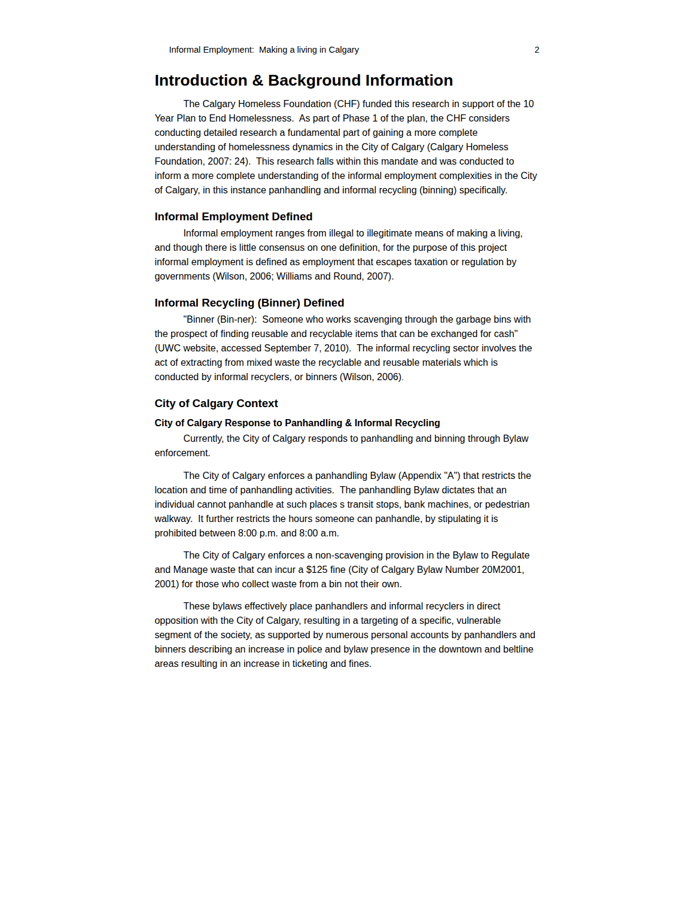Informal Employment: Making a living in Calgary 2
Introduction & Background Information
The Calgary Homeless Foundation (CHF) funded this research in support of the 10 Year Plan to End Homelessness. As part of Phase 1 of the plan, the CHF considers conducting detailed research a fundamental part of gaining a more complete understanding of homelessness dynamics in the City of Calgary (Calgary Homeless Foundation, 2007: 24). This research falls within this mandate and was conducted to inform a more complete understanding of the informal employment complexities in the City of Calgary, in this instance panhandling and informal recycling (binning) specifically.
Informal Employment Defined
Informal employment ranges from illegal to illegitimate means of making a living, and though there is little consensus on one definition, for the purpose of this project informal employment is defined as employment that escapes taxation or regulation by governments (Wilson, 2006; Williams and Round, 2007).
Informal Recycling (Binner) Defined
"Binner (Bin-ner): Someone who works scavenging through the garbage bins with the prospect of finding reusable and recyclable items that can be exchanged for cash" (UWC website, accessed September 7, 2010). The informal recycling sector involves the act of extracting from mixed waste the recyclable and reusable materials which is conducted by informal recyclers, or binners (Wilson, 2006).
City of Calgary Context
City of Calgary Response to Panhandling & Informal Recycling
Currently, the City of Calgary responds to panhandling and binning through Bylaw enforcement.
The City of Calgary enforces a panhandling Bylaw (Appendix "A") that restricts the location and time of panhandling activities. The panhandling Bylaw dictates that an individual cannot panhandle at such places s transit stops, bank machines, or pedestrian walkway. It further restricts the hours someone can panhandle, by stipulating it is prohibited between 8:00 p.m. and 8:00 a.m.
The City of Calgary enforces a non-scavenging provision in the Bylaw to Regulate and Manage waste that can incur a $125 fine (City of Calgary Bylaw Number 20M2001, 2001) for those who collect waste from a bin not their own.
These bylaws effectively place panhandlers and informal recyclers in direct opposition with the City of Calgary, resulting in a targeting of a specific, vulnerable segment of the society, as supported by numerous personal accounts by panhandlers and binners describing an increase in police and bylaw presence in the downtown and beltline areas resulting in an increase in ticketing and fines.